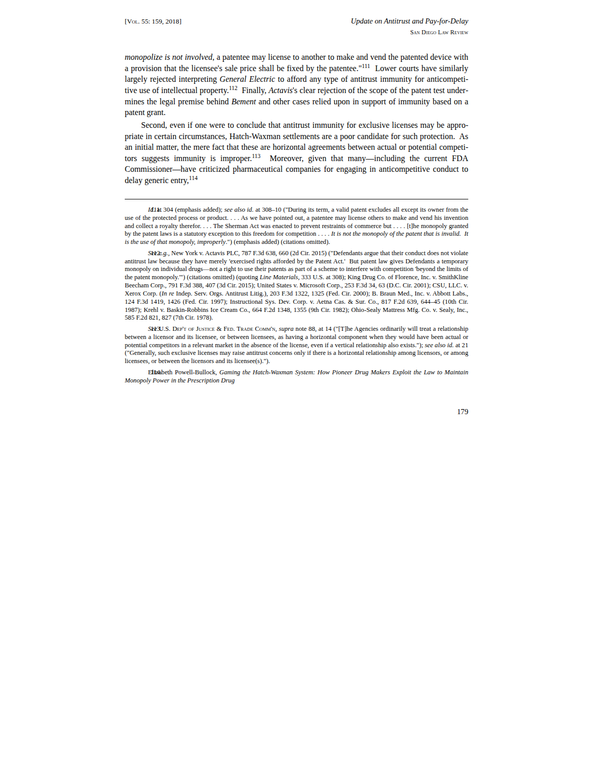[Vol. 55: 159, 2018] Update on Antitrust and Pay-for-Delay
San Diego Law Review
monopolize is not involved, a patentee may license to another to make and vend the patented device with a provision that the licensee's sale price shall be fixed by the patentee."111 Lower courts have similarly largely rejected interpreting General Electric to afford any type of antitrust immunity for anticompetitive use of intellectual property.112 Finally, Actavis's clear rejection of the scope of the patent test undermines the legal premise behind Bement and other cases relied upon in support of immunity based on a patent grant.
Second, even if one were to conclude that antitrust immunity for exclusive licenses may be appropriate in certain circumstances, Hatch-Waxman settlements are a poor candidate for such protection. As an initial matter, the mere fact that these are horizontal agreements between actual or potential competitors suggests immunity is improper.113 Moreover, given that many—including the current FDA Commissioner—have criticized pharmaceutical companies for engaging in anticompetitive conduct to delay generic entry,114
111. Id. at 304 (emphasis added); see also id. at 308–10 ("During its term, a valid patent excludes all except its owner from the use of the protected process or product. . . . As we have pointed out, a patentee may license others to make and vend his invention and collect a royalty therefor. . . . The Sherman Act was enacted to prevent restraints of commerce but . . . . [t]he monopoly granted by the patent laws is a statutory exception to this freedom for competition . . . . It is not the monopoly of the patent that is invalid. It is the use of that monopoly, improperly.") (emphasis added) (citations omitted).
112. See e.g., New York v. Actavis PLC, 787 F.3d 638, 660 (2d Cir. 2015) ("Defendants argue that their conduct does not violate antitrust law because they have merely 'exercised rights afforded by the Patent Act.' But patent law gives Defendants a temporary monopoly on individual drugs—not a right to use their patents as part of a scheme to interfere with competition 'beyond the limits of the patent monopoly.'") (citations omitted) (quoting Line Materials, 333 U.S. at 308); King Drug Co. of Florence, Inc. v. SmithKline Beecham Corp., 791 F.3d 388, 407 (3d Cir. 2015); United States v. Microsoft Corp., 253 F.3d 34, 63 (D.C. Cir. 2001); CSU, LLC. v. Xerox Corp. (In re Indep. Serv. Orgs. Antitrust Litig.), 203 F.3d 1322, 1325 (Fed. Cir. 2000); B. Braun Med., Inc. v. Abbott Labs., 124 F.3d 1419, 1426 (Fed. Cir. 1997); Instructional Sys. Dev. Corp. v. Aetna Cas. & Sur. Co., 817 F.2d 639, 644–45 (10th Cir. 1987); Krehl v. Baskin-Robbins Ice Cream Co., 664 F.2d 1348, 1355 (9th Cir. 1982); Ohio-Sealy Mattress Mfg. Co. v. Sealy, Inc., 585 F.2d 821, 827 (7th Cir. 1978).
113. See U.S. Dep't of Justice & Fed. Trade Comm'n, supra note 88, at 14 ("[T]he Agencies ordinarily will treat a relationship between a licensor and its licensee, or between licensees, as having a horizontal component when they would have been actual or potential competitors in a relevant market in the absence of the license, even if a vertical relationship also exists."); see also id. at 21 ("Generally, such exclusive licenses may raise antitrust concerns only if there is a horizontal relationship among licensors, or among licensees, or between the licensors and its licensee(s).").
114. Elizabeth Powell-Bullock, Gaming the Hatch-Waxman System: How Pioneer Drug Makers Exploit the Law to Maintain Monopoly Power in the Prescription Drug
179